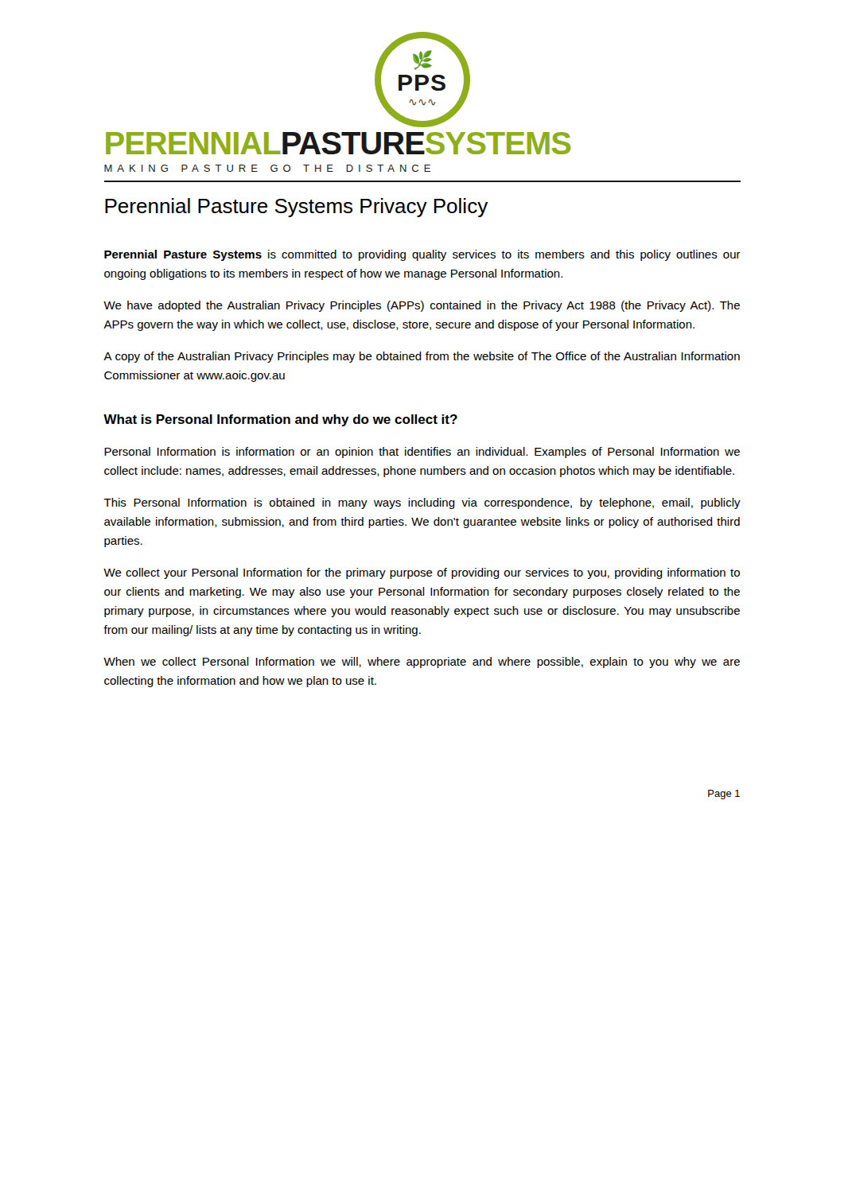🌿
PPS
∿∿∿
PERENNIAL PASTURE SYSTEMS
MAKING PASTURE GO THE DISTANCE
Perennial Pasture Systems Privacy Policy
Perennial Pasture Systems is committed to providing quality services to its members and this policy outlines our ongoing obligations to its members in respect of how we manage Personal Information.
We have adopted the Australian Privacy Principles (APPs) contained in the Privacy Act 1988 (the Privacy Act). The APPs govern the way in which we collect, use, disclose, store, secure and dispose of your Personal Information.
A copy of the Australian Privacy Principles may be obtained from the website of The Office of the Australian Information Commissioner at www.aoic.gov.au
What is Personal Information and why do we collect it?
Personal Information is information or an opinion that identifies an individual. Examples of Personal Information we collect include: names, addresses, email addresses, phone numbers and on occasion photos which may be identifiable.
This Personal Information is obtained in many ways including via correspondence, by telephone, email, publicly available information, submission, and from third parties. We don't guarantee website links or policy of authorised third parties.
We collect your Personal Information for the primary purpose of providing our services to you, providing information to our clients and marketing. We may also use your Personal Information for secondary purposes closely related to the primary purpose, in circumstances where you would reasonably expect such use or disclosure. You may unsubscribe from our mailing/ lists at any time by contacting us in writing.
When we collect Personal Information we will, where appropriate and where possible, explain to you why we are collecting the information and how we plan to use it.
Page 1